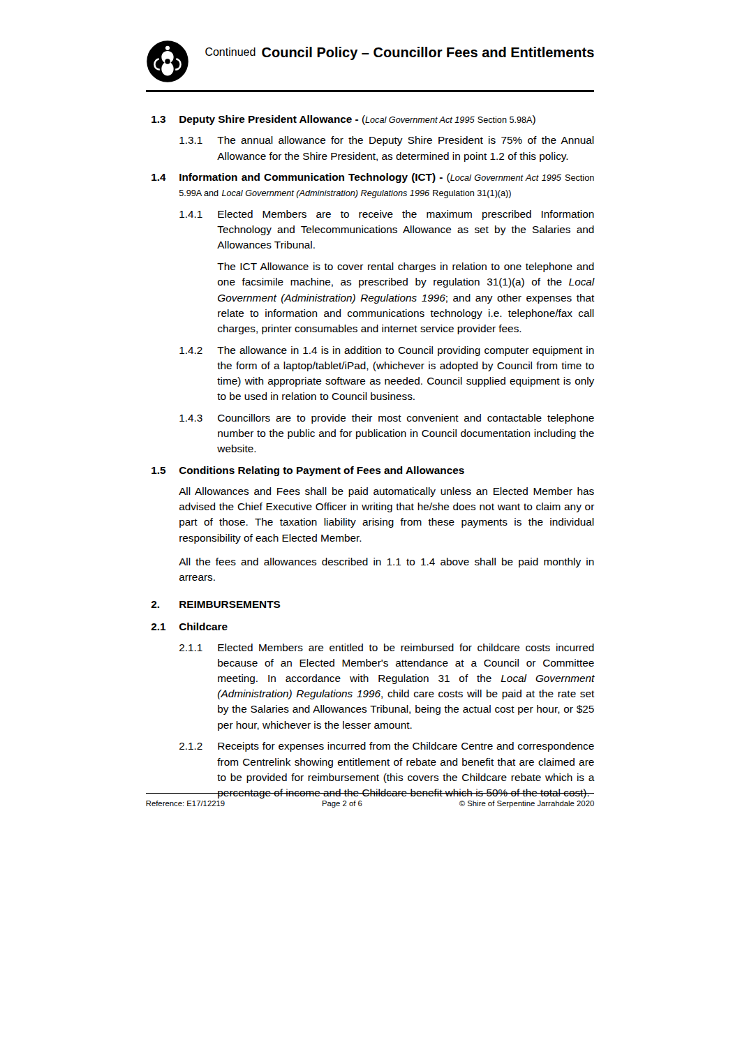Continued
Council Policy – Councillor Fees and Entitlements
1.3
Deputy Shire President Allowance - (Local Government Act 1995 Section 5.98A)
1.3.1
The annual allowance for the Deputy Shire President is 75% of the Annual Allowance for the Shire President, as determined in point 1.2 of this policy.
1.4
Information and Communication Technology (ICT) - (Local Government Act 1995 Section 5.99A and Local Government (Administration) Regulations 1996 Regulation 31(1)(a))
1.4.1
Elected Members are to receive the maximum prescribed Information Technology and Telecommunications Allowance as set by the Salaries and Allowances Tribunal.
The ICT Allowance is to cover rental charges in relation to one telephone and one facsimile machine, as prescribed by regulation 31(1)(a) of the Local Government (Administration) Regulations 1996; and any other expenses that relate to information and communications technology i.e. telephone/fax call charges, printer consumables and internet service provider fees.
1.4.2
The allowance in 1.4 is in addition to Council providing computer equipment in the form of a laptop/tablet/iPad, (whichever is adopted by Council from time to time) with appropriate software as needed. Council supplied equipment is only to be used in relation to Council business.
1.4.3
Councillors are to provide their most convenient and contactable telephone number to the public and for publication in Council documentation including the website.
1.5
Conditions Relating to Payment of Fees and Allowances
All Allowances and Fees shall be paid automatically unless an Elected Member has advised the Chief Executive Officer in writing that he/she does not want to claim any or part of those. The taxation liability arising from these payments is the individual responsibility of each Elected Member.
All the fees and allowances described in 1.1 to 1.4 above shall be paid monthly in arrears.
2.
REIMBURSEMENTS
2.1
Childcare
2.1.1
Elected Members are entitled to be reimbursed for childcare costs incurred because of an Elected Member's attendance at a Council or Committee meeting. In accordance with Regulation 31 of the Local Government (Administration) Regulations 1996, child care costs will be paid at the rate set by the Salaries and Allowances Tribunal, being the actual cost per hour, or $25 per hour, whichever is the lesser amount.
2.1.2
Receipts for expenses incurred from the Childcare Centre and correspondence from Centrelink showing entitlement of rebate and benefit that are claimed are to be provided for reimbursement (this covers the Childcare rebate which is a percentage of income and the Childcare benefit which is 50% of the total cost).
Reference: E17/12219
Page 2 of 6
© Shire of Serpentine Jarrahdale 2020